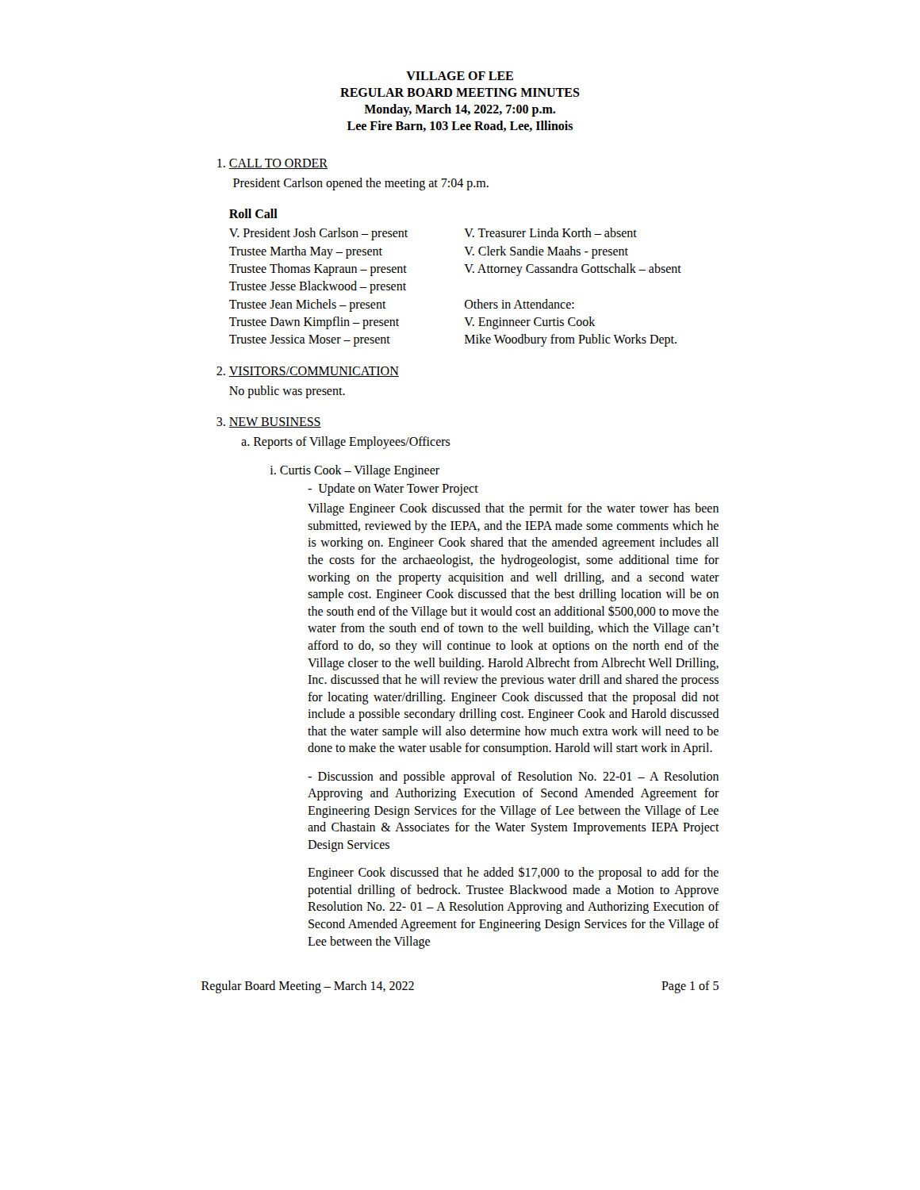VILLAGE OF LEE
REGULAR BOARD MEETING MINUTES
Monday, March 14, 2022, 7:00 p.m.
Lee Fire Barn, 103 Lee Road, Lee, Illinois
Call to Order
President Carlson opened the meeting at 7:04 p.m.
Roll Call
| V. President Josh Carlson – present | V. Treasurer Linda Korth – absent |
| Trustee Martha May – present | V. Clerk Sandie Maahs - present |
| Trustee Thomas Kapraun – present | V. Attorney Cassandra Gottschalk – absent |
| Trustee Jesse Blackwood – present | |
| Trustee Jean Michels – present | Others in Attendance: |
| Trustee Dawn Kimpflin – present | V. Enginneer Curtis Cook |
| Trustee Jessica Moser – present | Mike Woodbury from Public Works Dept. |
Visitors/Communication
No public was present.
New Business
Reports of Village Employees/Officers
Curtis Cook – Village Engineer
- Update on Water Tower Project
Village Engineer Cook discussed that the permit for the water tower has been submitted, reviewed by the IEPA, and the IEPA made some comments which he is working on. Engineer Cook shared that the amended agreement includes all the costs for the archaeologist, the hydrogeologist, some additional time for working on the property acquisition and well drilling, and a second water sample cost. Engineer Cook discussed that the best drilling location will be on the south end of the Village but it would cost an additional $500,000 to move the water from the south end of town to the well building, which the Village can’t afford to do, so they will continue to look at options on the north end of the Village closer to the well building. Harold Albrecht from Albrecht Well Drilling, Inc. discussed that he will review the previous water drill and shared the process for locating water/drilling. Engineer Cook discussed that the proposal did not include a possible secondary drilling cost. Engineer Cook and Harold discussed that the water sample will also determine how much extra work will need to be done to make the water usable for consumption. Harold will start work in April.
- Discussion and possible approval of Resolution No. 22-01 – A Resolution Approving and Authorizing Execution of Second Amended Agreement for Engineering Design Services for the Village of Lee between the Village of Lee and Chastain & Associates for the Water System Improvements IEPA Project Design Services
Engineer Cook discussed that he added $17,000 to the proposal to add for the potential drilling of bedrock. Trustee Blackwood made a Motion to Approve Resolution No. 22- 01 – A Resolution Approving and Authorizing Execution of Second Amended Agreement for Engineering Design Services for the Village of Lee between the Village
Regular Board Meeting – March 14, 2022 Page 1 of 5